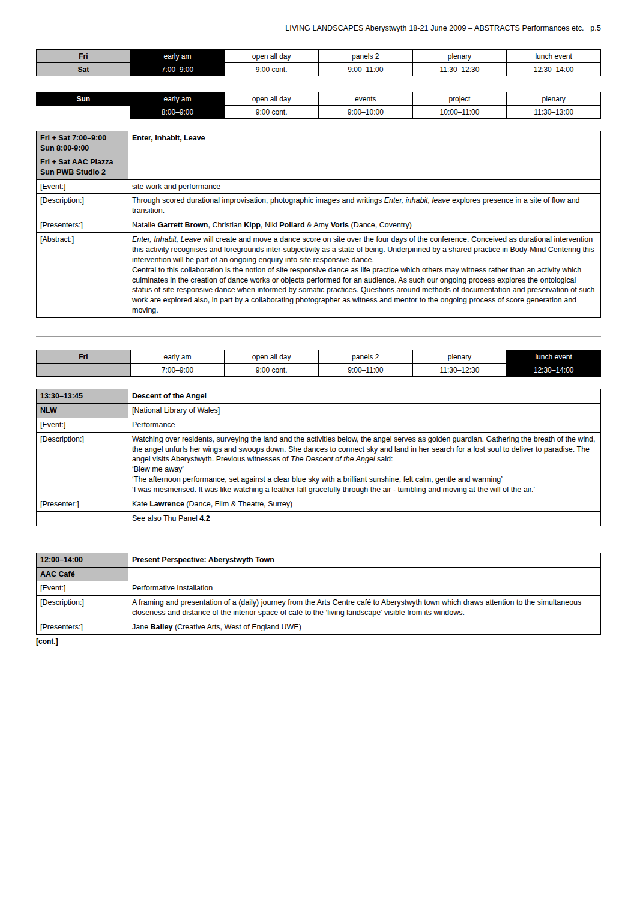LIVING LANDSCAPES Aberystwyth 18-21 June 2009 – ABSTRACTS Performances etc. p.5
| Fri | early am | open all day | panels 2 | plenary | lunch event |
| Sat | 7:00–9:00 | 9:00 cont. | 9:00–11:00 | 11:30–12:30 | 12:30–14:00 |
| Sun | early am | open all day | events | project | plenary |
| | 8:00–9:00 | 9:00 cont. | 9:00–10:00 | 10:00–11:00 | 11:30–13:00 |
| Fri + Sat 7:00–9:00 Sun 8:00-9:00 | Enter, Inhabit, Leave |
| Fri + Sat AAC Piazza Sun PWB Studio 2 |
| [Event:] | site work and performance |
| [Description:] | Through scored durational improvisation, photographic images and writings Enter, inhabit, leave explores presence in a site of flow and transition. |
| [Presenters:] | Natalie Garrett Brown , Christian Kipp , Niki Pollard & Amy Voris (Dance, Coventry) |
| [Abstract:] | Enter, Inhabit, Leave will create and move a dance score on site over the four days of the conference. Conceived as durational intervention this activity recognises and foregrounds inter-subjectivity as a state of being. Underpinned by a shared practice in Body-Mind Centering this intervention will be part of an ongoing enquiry into site responsive dance. Central to this collaboration is the notion of site responsive dance as life practice which others may witness rather than an activity which culminates in the creation of dance works or objects performed for an audience. As such our ongoing process explores the ontological status of site responsive dance when informed by somatic practices. Questions around methods of documentation and preservation of such work are explored also, in part by a collaborating photographer as witness and mentor to the ongoing process of score generation and moving. |
| Fri | early am | open all day | panels 2 | plenary | lunch event |
| | 7:00–9:00 | 9:00 cont. | 9:00–11:00 | 11:30–12:30 | 12:30–14:00 |
| 13:30–13:45 | Descent of the Angel |
| NLW | [National Library of Wales] |
| [Event:] | Performance |
| [Description:] | Watching over residents, surveying the land and the activities below, the angel serves as golden guardian. Gathering the breath of the wind, the angel unfurls her wings and swoops down. She dances to connect sky and land in her search for a lost soul to deliver to paradise. The angel visits Aberystwyth. Previous witnesses of The Descent of the Angel said: ‘Blew me away’ ‘The afternoon performance, set against a clear blue sky with a brilliant sunshine, felt calm, gentle and warming’ ‘I was mesmerised. It was like watching a feather fall gracefully through the air - tumbling and moving at the will of the air.’ |
| [Presenter:] | Kate Lawrence (Dance, Film & Theatre, Surrey) |
| | See also Thu Panel 4.2 |
| 12:00–14:00 | Present Perspective: Aberystwyth Town |
| AAC Café | |
| [Event:] | Performative Installation |
| [Description:] | A framing and presentation of a (daily) journey from the Arts Centre café to Aberystwyth town which draws attention to the simultaneous closeness and distance of the interior space of café to the ‘living landscape’ visible from its windows. |
| [Presenters:] | Jane Bailey (Creative Arts, West of England UWE) |
[cont.]